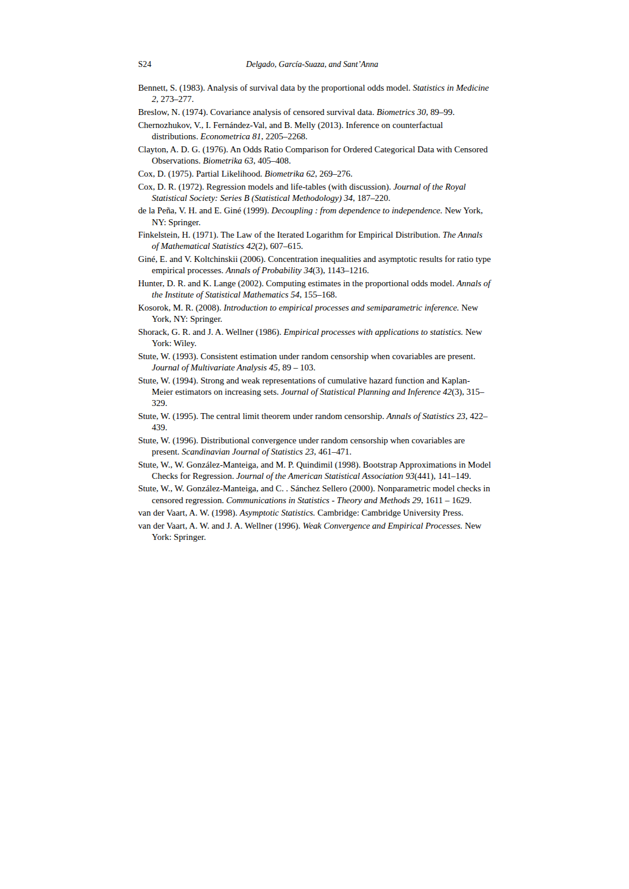S24 Delgado, García-Suaza, and Sant’Anna
Bennett, S. (1983). Analysis of survival data by the proportional odds model. Statistics in Medicine 2, 273–277.
Breslow, N. (1974). Covariance analysis of censored survival data. Biometrics 30, 89–99.
Chernozhukov, V., I. Fernández-Val, and B. Melly (2013). Inference on counterfactual distributions. Econometrica 81, 2205–2268.
Clayton, A. D. G. (1976). An Odds Ratio Comparison for Ordered Categorical Data with Censored Observations. Biometrika 63, 405–408.
Cox, D. (1975). Partial Likelihood. Biometrika 62, 269–276.
Cox, D. R. (1972). Regression models and life-tables (with discussion). Journal of the Royal Statistical Society: Series B (Statistical Methodology) 34, 187–220.
de la Peña, V. H. and E. Giné (1999). Decoupling : from dependence to independence. New York, NY: Springer.
Finkelstein, H. (1971). The Law of the Iterated Logarithm for Empirical Distribution. The Annals of Mathematical Statistics 42(2), 607–615.
Giné, E. and V. Koltchinskii (2006). Concentration inequalities and asymptotic results for ratio type empirical processes. Annals of Probability 34(3), 1143–1216.
Hunter, D. R. and K. Lange (2002). Computing estimates in the proportional odds model. Annals of the Institute of Statistical Mathematics 54, 155–168.
Kosorok, M. R. (2008). Introduction to empirical processes and semiparametric inference. New York, NY: Springer.
Shorack, G. R. and J. A. Wellner (1986). Empirical processes with applications to statistics. New York: Wiley.
Stute, W. (1993). Consistent estimation under random censorship when covariables are present. Journal of Multivariate Analysis 45, 89 – 103.
Stute, W. (1994). Strong and weak representations of cumulative hazard function and Kaplan-Meier estimators on increasing sets. Journal of Statistical Planning and Inference 42(3), 315–329.
Stute, W. (1995). The central limit theorem under random censorship. Annals of Statistics 23, 422–439.
Stute, W. (1996). Distributional convergence under random censorship when covariables are present. Scandinavian Journal of Statistics 23, 461–471.
Stute, W., W. González-Manteiga, and M. P. Quindimil (1998). Bootstrap Approximations in Model Checks for Regression. Journal of the American Statistical Association 93(441), 141–149.
Stute, W., W. González-Manteiga, and C. . Sánchez Sellero (2000). Nonparametric model checks in censored regression. Communications in Statistics - Theory and Methods 29, 1611 – 1629.
van der Vaart, A. W. (1998). Asymptotic Statistics. Cambridge: Cambridge University Press.
van der Vaart, A. W. and J. A. Wellner (1996). Weak Convergence and Empirical Processes. New York: Springer.